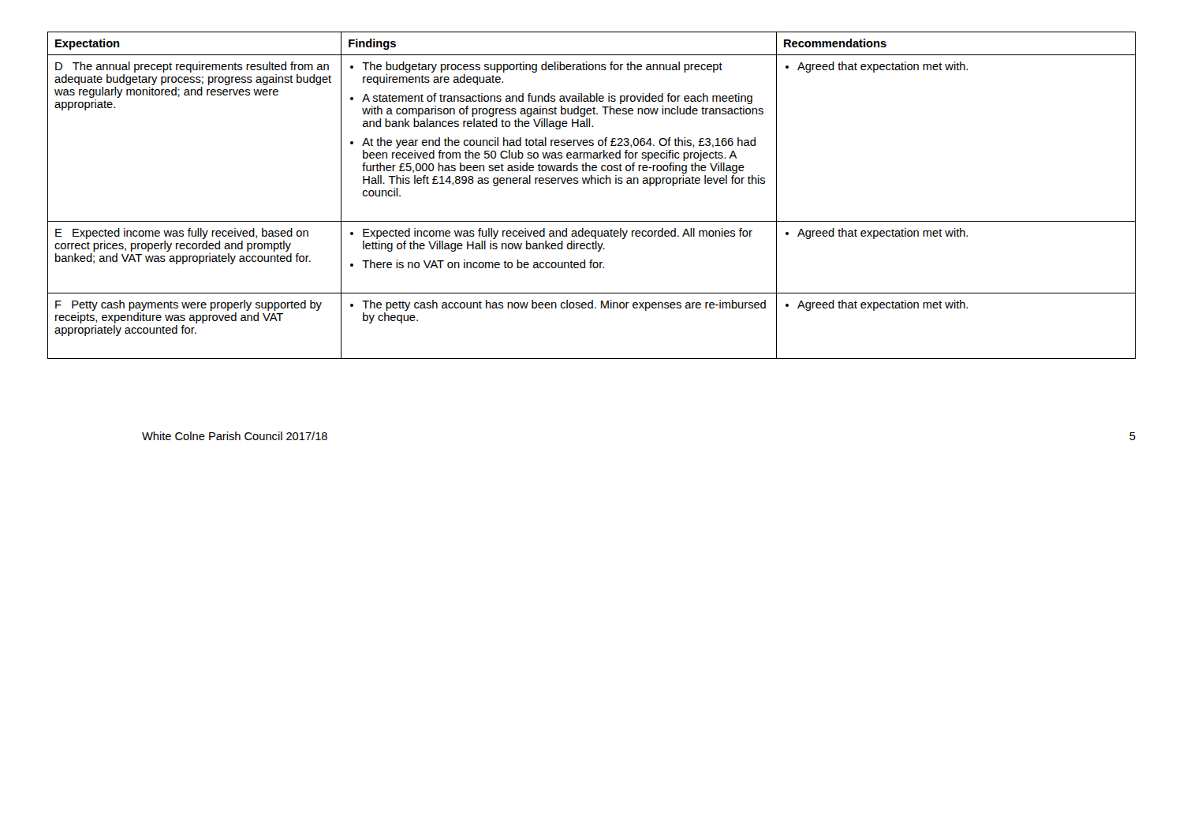| Expectation | Findings | Recommendations |
| --- | --- | --- |
| D The annual precept requirements resulted from an adequate budgetary process; progress against budget was regularly monitored; and reserves were appropriate. | The budgetary process supporting deliberations for the annual precept requirements are adequate. A statement of transactions and funds available is provided for each meeting with a comparison of progress against budget. These now include transactions and bank balances related to the Village Hall. At the year end the council had total reserves of £23,064. Of this, £3,166 had been received from the 50 Club so was earmarked for specific projects. A further £5,000 has been set aside towards the cost of re-roofing the Village Hall. This left £14,898 as general reserves which is an appropriate level for this council. | Agreed that expectation met with. |
| E Expected income was fully received, based on correct prices, properly recorded and promptly banked; and VAT was appropriately accounted for. | Expected income was fully received and adequately recorded. All monies for letting of the Village Hall is now banked directly. There is no VAT on income to be accounted for. | Agreed that expectation met with. |
| F Petty cash payments were properly supported by receipts, expenditure was approved and VAT appropriately accounted for. | The petty cash account has now been closed. Minor expenses are re-imbursed by cheque. | Agreed that expectation met with. |
White Colne Parish Council 2017/18 5